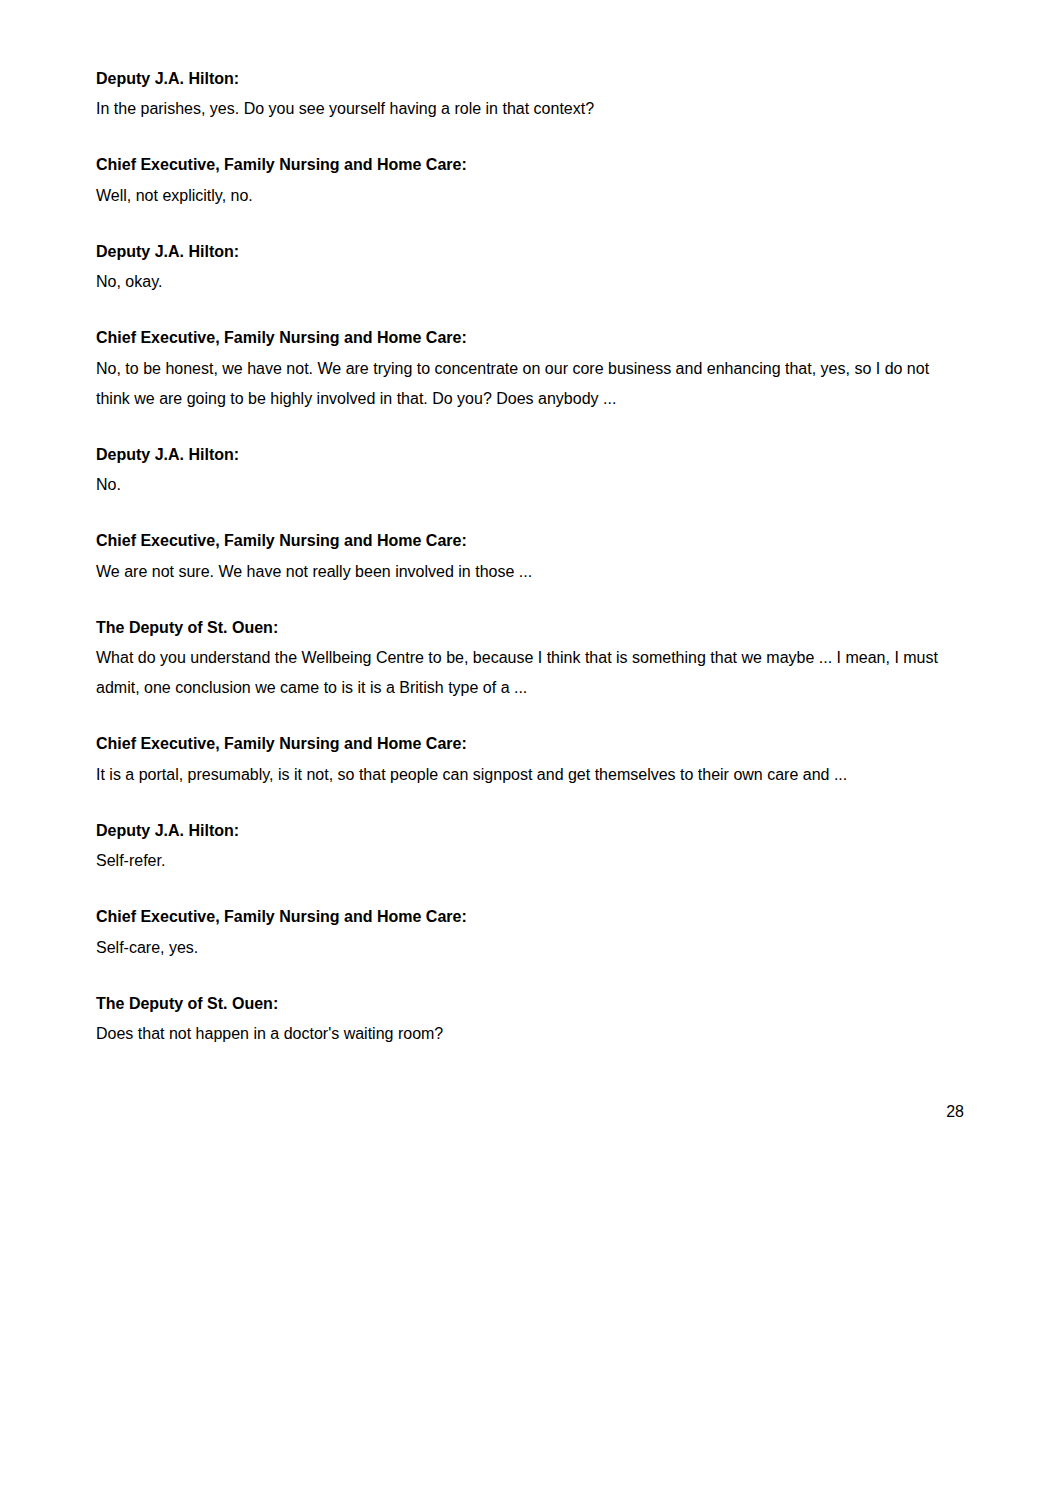Deputy J.A. Hilton:
In the parishes, yes. Do you see yourself having a role in that context?
Chief Executive, Family Nursing and Home Care:
Well, not explicitly, no.
Deputy J.A. Hilton:
No, okay.
Chief Executive, Family Nursing and Home Care:
No, to be honest, we have not. We are trying to concentrate on our core business and enhancing that, yes, so I do not think we are going to be highly involved in that. Do you? Does anybody ...
Deputy J.A. Hilton:
No.
Chief Executive, Family Nursing and Home Care:
We are not sure. We have not really been involved in those ...
The Deputy of St. Ouen:
What do you understand the Wellbeing Centre to be, because I think that is something that we maybe ... I mean, I must admit, one conclusion we came to is it is a British type of a ...
Chief Executive, Family Nursing and Home Care:
It is a portal, presumably, is it not, so that people can signpost and get themselves to their own care and ...
Deputy J.A. Hilton:
Self-refer.
Chief Executive, Family Nursing and Home Care:
Self-care, yes.
The Deputy of St. Ouen:
Does that not happen in a doctor's waiting room?
28